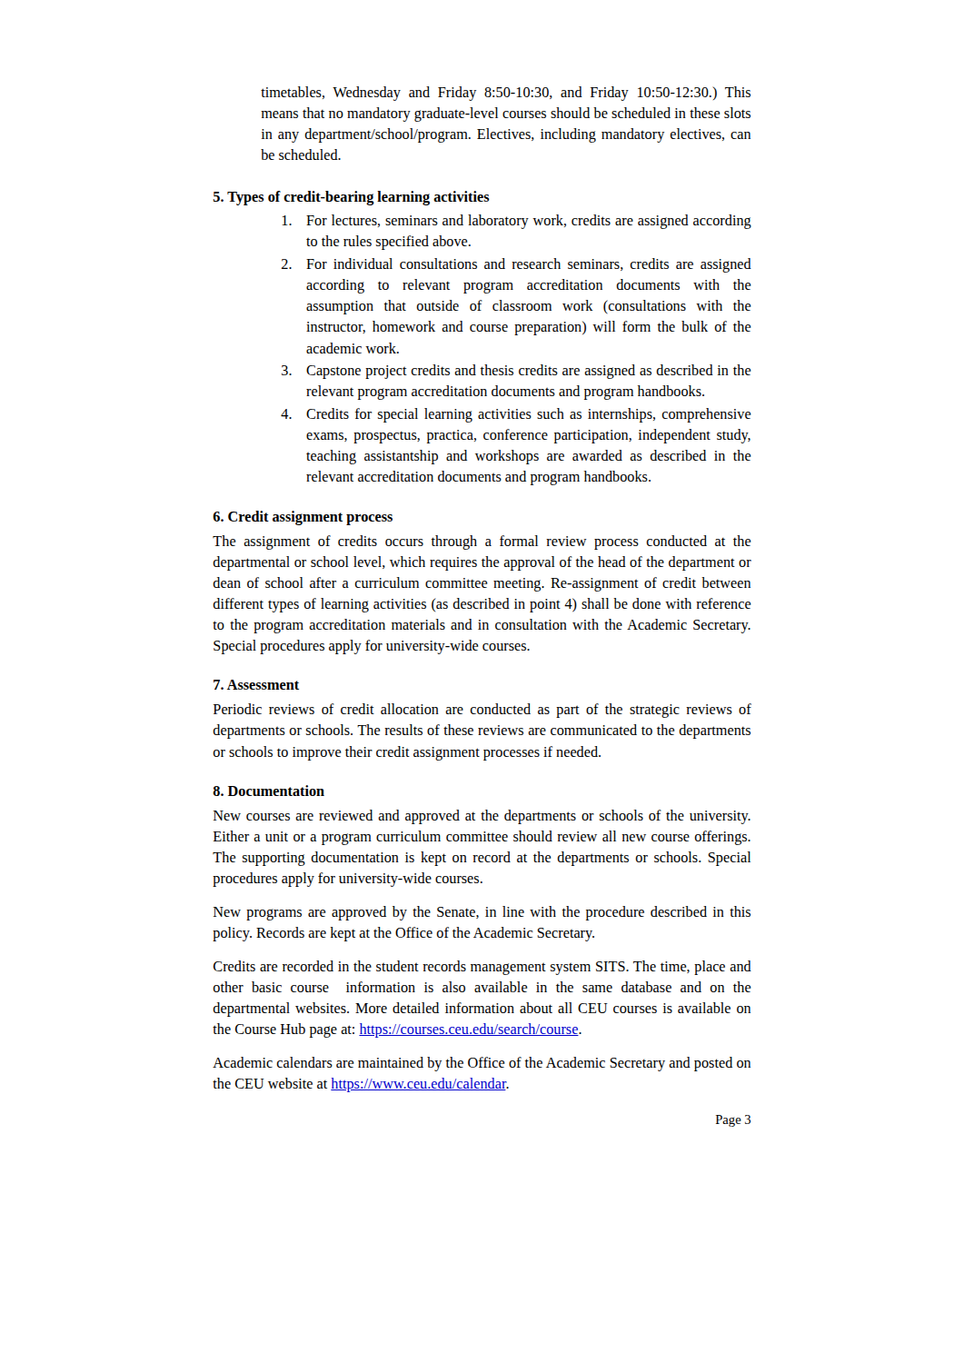timetables, Wednesday and Friday 8:50-10:30, and Friday 10:50-12:30.) This means that no mandatory graduate-level courses should be scheduled in these slots in any department/school/program. Electives, including mandatory electives, can be scheduled.
5. Types of credit-bearing learning activities
For lectures, seminars and laboratory work, credits are assigned according to the rules specified above.
For individual consultations and research seminars, credits are assigned according to relevant program accreditation documents with the assumption that outside of classroom work (consultations with the instructor, homework and course preparation) will form the bulk of the academic work.
Capstone project credits and thesis credits are assigned as described in the relevant program accreditation documents and program handbooks.
Credits for special learning activities such as internships, comprehensive exams, prospectus, practica, conference participation, independent study, teaching assistantship and workshops are awarded as described in the relevant accreditation documents and program handbooks.
6. Credit assignment process
The assignment of credits occurs through a formal review process conducted at the departmental or school level, which requires the approval of the head of the department or dean of school after a curriculum committee meeting. Re-assignment of credit between different types of learning activities (as described in point 4) shall be done with reference to the program accreditation materials and in consultation with the Academic Secretary. Special procedures apply for university-wide courses.
7. Assessment
Periodic reviews of credit allocation are conducted as part of the strategic reviews of departments or schools. The results of these reviews are communicated to the departments or schools to improve their credit assignment processes if needed.
8. Documentation
New courses are reviewed and approved at the departments or schools of the university. Either a unit or a program curriculum committee should review all new course offerings. The supporting documentation is kept on record at the departments or schools. Special procedures apply for university-wide courses.
New programs are approved by the Senate, in line with the procedure described in this policy. Records are kept at the Office of the Academic Secretary.
Credits are recorded in the student records management system SITS. The time, place and other basic course information is also available in the same database and on the departmental websites. More detailed information about all CEU courses is available on the Course Hub page at: https://courses.ceu.edu/search/course.
Academic calendars are maintained by the Office of the Academic Secretary and posted on the CEU website at https://www.ceu.edu/calendar.
Page 3